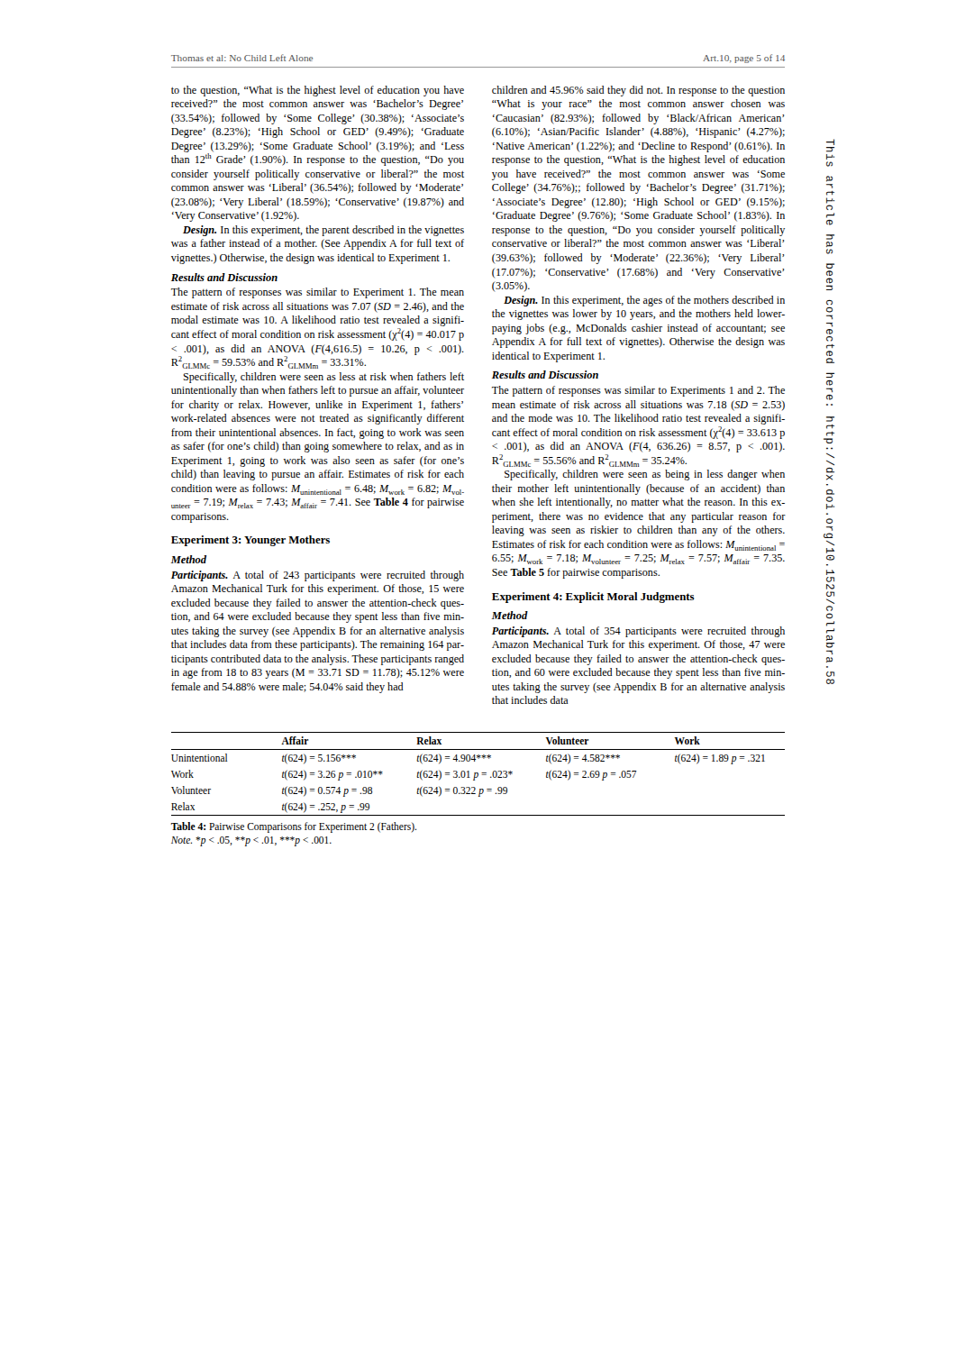Thomas et al: No Child Left Alone Art.10, page 5 of 14
This article has been corrected here: http://dx.doi.org/10.1525/collabra.58
to the question, “What is the highest level of education you have received?” the most common answer was ‘Bachelor’s Degree’ (33.54%); followed by ‘Some College’ (30.38%); ‘Associate’s Degree’ (8.23%); ‘High School or GED’ (9.49%); ‘Graduate Degree’ (13.29%); ‘Some Graduate School’ (3.19%); and ‘Less than 12th Grade’ (1.90%). In response to the question, “Do you consider yourself politically conservative or liberal?” the most common answer was ‘Liberal’ (36.54%); followed by ‘Moderate’ (23.08%); ‘Very Liberal’ (18.59%); ‘Conservative’ (19.87%) and ‘Very Conservative’ (1.92%).
Design. In this experiment, the parent described in the vignettes was a father instead of a mother. (See Appendix A for full text of vignettes.) Otherwise, the design was identical to Experiment 1.
Results and Discussion
The pattern of responses was similar to Experiment 1. The mean estimate of risk across all situations was 7.07 (SD = 2.46), and the modal estimate was 10. A likelihood ratio test revealed a significant effect of moral condition on risk assessment (χ2(4) = 40.017 p < .001), as did an ANOVA (F(4,616.5) = 10.26, p < .001). R2GLMMc = 59.53% and R2GLMMm = 33.31%.
Specifically, children were seen as less at risk when fathers left unintentionally than when fathers left to pursue an affair, volunteer for charity or relax. However, unlike in Experiment 1, fathers’ work-related absences were not treated as significantly different from their unintentional absences. In fact, going to work was seen as safer (for one’s child) than going somewhere to relax, and as in Experiment 1, going to work was also seen as safer (for one’s child) than leaving to pursue an affair. Estimates of risk for each condition were as follows: Munintentional = 6.48; Mwork = 6.82; Mvolunteer = 7.19; Mrelax = 7.43; Maffair = 7.41. See Table 4 for pairwise comparisons.
Experiment 3: Younger Mothers
Method
Participants. A total of 243 participants were recruited through Amazon Mechanical Turk for this experiment. Of those, 15 were excluded because they failed to answer the attention-check question, and 64 were excluded because they spent less than five minutes taking the survey (see Appendix B for an alternative analysis that includes data from these participants). The remaining 164 participants contributed data to the analysis. These participants ranged in age from 18 to 83 years (M = 33.71 SD = 11.78); 45.12% were female and 54.88% were male; 54.04% said they had
children and 45.96% said they did not. In response to the question “What is your race” the most common answer chosen was ‘Caucasian’ (82.93%); followed by ‘Black/African American’ (6.10%); ‘Asian/Pacific Islander’ (4.88%), ‘Hispanic’ (4.27%); ‘Native American’ (1.22%); and ‘Decline to Respond’ (0.61%). In response to the question, “What is the highest level of education you have received?” the most common answer was ‘Some College’ (34.76%);; followed by ‘Bachelor’s Degree’ (31.71%); ‘Associate’s Degree’ (12.80); ‘High School or GED’ (9.15%); ‘Graduate Degree’ (9.76%); ‘Some Graduate School’ (1.83%). In response to the question, “Do you consider yourself politically conservative or liberal?” the most common answer was ‘Liberal’ (39.63%); followed by ‘Moderate’ (22.36%); ‘Very Liberal’ (17.07%); ‘Conservative’ (17.68%) and ‘Very Conservative’ (3.05%).
Design. In this experiment, the ages of the mothers described in the vignettes was lower by 10 years, and the mothers held lower-paying jobs (e.g., McDonalds cashier instead of accountant; see Appendix A for full text of vignettes). Otherwise the design was identical to Experiment 1.
Results and Discussion
The pattern of responses was similar to Experiments 1 and 2. The mean estimate of risk across all situations was 7.18 (SD = 2.53) and the mode was 10. The likelihood ratio test revealed a significant effect of moral condition on risk assessment (χ2(4) = 33.613 p < .001), as did an ANOVA (F(4, 636.26) = 8.57, p < .001). R2GLMMc = 55.56% and R2GLMMm = 35.24%.
Specifically, children were seen as being in less danger when their mother left unintentionally (because of an accident) than when she left intentionally, no matter what the reason. In this experiment, there was no evidence that any particular reason for leaving was seen as riskier to children than any of the others. Estimates of risk for each condition were as follows: Munintentional = 6.55; Mwork = 7.18; Mvolunteer = 7.25; Mrelax = 7.57; Maffair = 7.35. See Table 5 for pairwise comparisons.
Experiment 4: Explicit Moral Judgments
Method
Participants. A total of 354 participants were recruited through Amazon Mechanical Turk for this experiment. Of those, 47 were excluded because they failed to answer the attention-check question, and 60 were excluded because they spent less than five minutes taking the survey (see Appendix B for an alternative analysis that includes data
| | Affair | Relax | Volunteer | Work |
| --- | --- | --- | --- | --- |
| Unintentional | t (624) = 5.156*** | t (624) = 4.904*** | t (624) = 4.582*** | t (624) = 1.89 p = .321 |
| Work | t (624) = 3.26 p = .010** | t (624) = 3.01 p = .023* | t (624) = 2.69 p = .057 | |
| Volunteer | t (624) = 0.574 p = .98 | t (624) = 0.322 p = .99 | | |
| Relax | t (624) = .252, p = .99 | | | |
Table 4: Pairwise Comparisons for Experiment 2 (Fathers).
Note. *p < .05, **p < .01, ***p < .001.